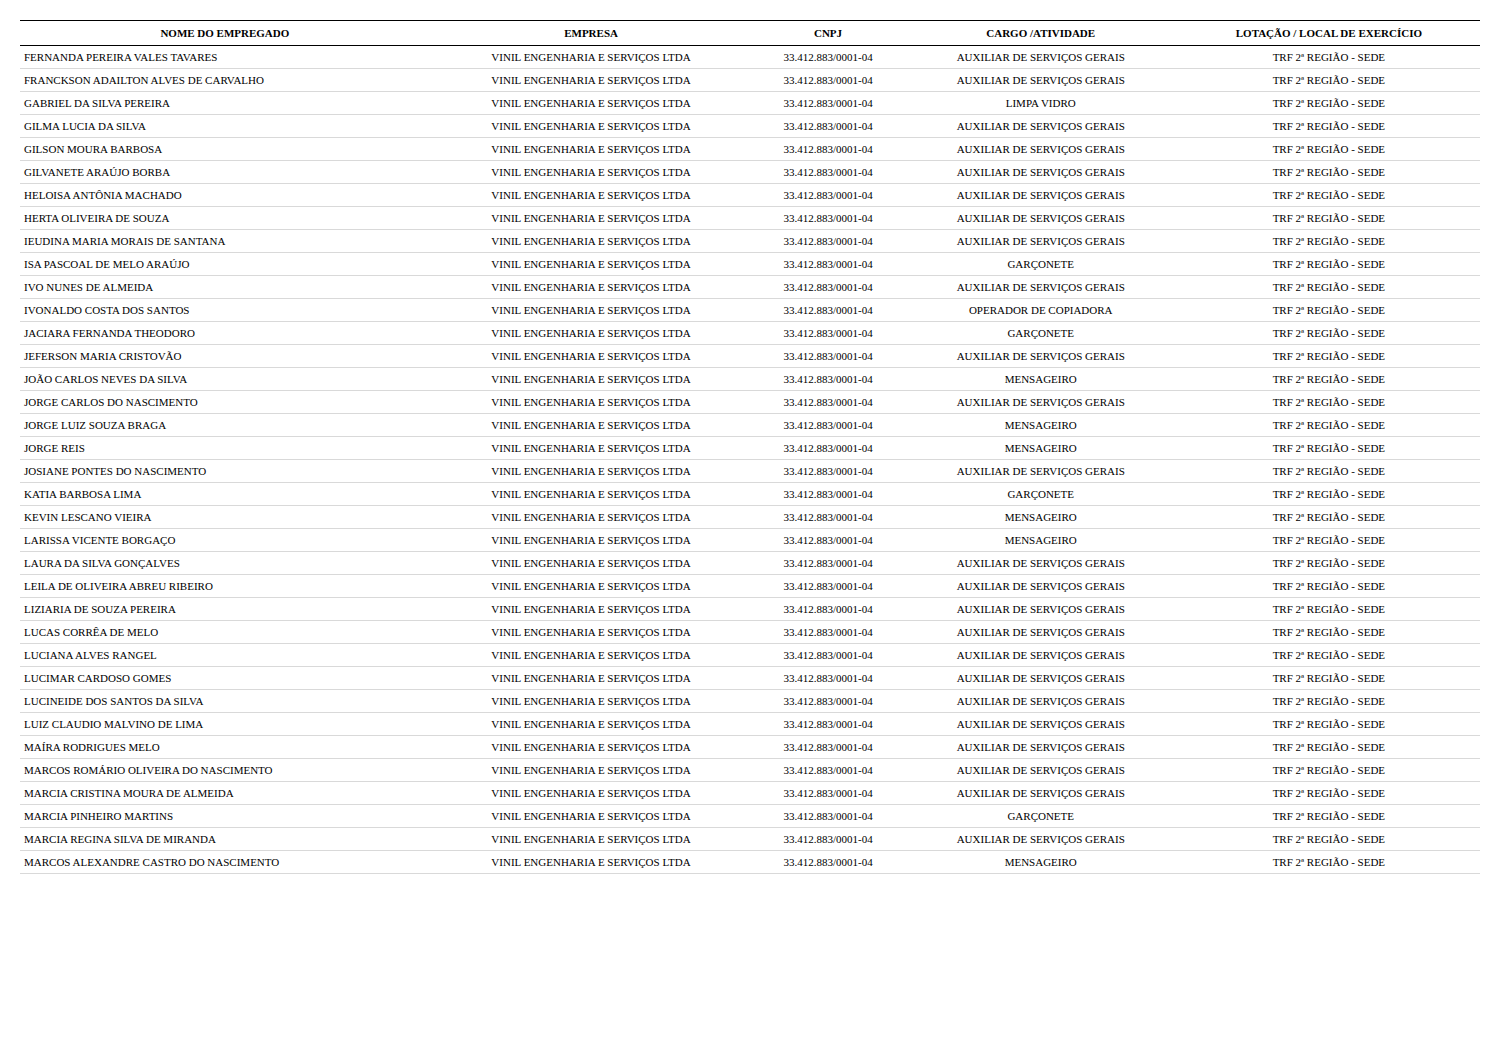| NOME DO EMPREGADO | EMPRESA | CNPJ | CARGO /ATIVIDADE | LOTAÇÃO / LOCAL DE EXERCÍCIO |
| --- | --- | --- | --- | --- |
| FERNANDA PEREIRA VALES TAVARES | VINIL ENGENHARIA E SERVIÇOS LTDA | 33.412.883/0001-04 | AUXILIAR DE SERVIÇOS GERAIS | TRF 2ª REGIÃO - SEDE |
| FRANCKSON ADAILTON ALVES DE CARVALHO | VINIL ENGENHARIA E SERVIÇOS LTDA | 33.412.883/0001-04 | AUXILIAR DE SERVIÇOS GERAIS | TRF 2ª REGIÃO - SEDE |
| GABRIEL DA SILVA PEREIRA | VINIL ENGENHARIA E SERVIÇOS LTDA | 33.412.883/0001-04 | LIMPA VIDRO | TRF 2ª REGIÃO - SEDE |
| GILMA LUCIA DA SILVA | VINIL ENGENHARIA E SERVIÇOS LTDA | 33.412.883/0001-04 | AUXILIAR DE SERVIÇOS GERAIS | TRF 2ª REGIÃO - SEDE |
| GILSON MOURA BARBOSA | VINIL ENGENHARIA E SERVIÇOS LTDA | 33.412.883/0001-04 | AUXILIAR DE SERVIÇOS GERAIS | TRF 2ª REGIÃO - SEDE |
| GILVANETE ARAÚJO BORBA | VINIL ENGENHARIA E SERVIÇOS LTDA | 33.412.883/0001-04 | AUXILIAR DE SERVIÇOS GERAIS | TRF 2ª REGIÃO - SEDE |
| HELOISA ANTÔNIA MACHADO | VINIL ENGENHARIA E SERVIÇOS LTDA | 33.412.883/0001-04 | AUXILIAR DE SERVIÇOS GERAIS | TRF 2ª REGIÃO - SEDE |
| HERTA OLIVEIRA DE SOUZA | VINIL ENGENHARIA E SERVIÇOS LTDA | 33.412.883/0001-04 | AUXILIAR DE SERVIÇOS GERAIS | TRF 2ª REGIÃO - SEDE |
| IEUDINA MARIA MORAIS DE SANTANA | VINIL ENGENHARIA E SERVIÇOS LTDA | 33.412.883/0001-04 | AUXILIAR DE SERVIÇOS GERAIS | TRF 2ª REGIÃO - SEDE |
| ISA PASCOAL DE MELO ARAÚJO | VINIL ENGENHARIA E SERVIÇOS LTDA | 33.412.883/0001-04 | GARÇONETE | TRF 2ª REGIÃO - SEDE |
| IVO NUNES DE ALMEIDA | VINIL ENGENHARIA E SERVIÇOS LTDA | 33.412.883/0001-04 | AUXILIAR DE SERVIÇOS GERAIS | TRF 2ª REGIÃO - SEDE |
| IVONALDO COSTA DOS SANTOS | VINIL ENGENHARIA E SERVIÇOS LTDA | 33.412.883/0001-04 | OPERADOR DE COPIADORA | TRF 2ª REGIÃO - SEDE |
| JACIARA FERNANDA THEODORO | VINIL ENGENHARIA E SERVIÇOS LTDA | 33.412.883/0001-04 | GARÇONETE | TRF 2ª REGIÃO - SEDE |
| JEFERSON MARIA CRISTOVÃO | VINIL ENGENHARIA E SERVIÇOS LTDA | 33.412.883/0001-04 | AUXILIAR DE SERVIÇOS GERAIS | TRF 2ª REGIÃO - SEDE |
| JOÃO CARLOS NEVES DA SILVA | VINIL ENGENHARIA E SERVIÇOS LTDA | 33.412.883/0001-04 | MENSAGEIRO | TRF 2ª REGIÃO - SEDE |
| JORGE CARLOS DO NASCIMENTO | VINIL ENGENHARIA E SERVIÇOS LTDA | 33.412.883/0001-04 | AUXILIAR DE SERVIÇOS GERAIS | TRF 2ª REGIÃO - SEDE |
| JORGE LUIZ SOUZA BRAGA | VINIL ENGENHARIA E SERVIÇOS LTDA | 33.412.883/0001-04 | MENSAGEIRO | TRF 2ª REGIÃO - SEDE |
| JORGE REIS | VINIL ENGENHARIA E SERVIÇOS LTDA | 33.412.883/0001-04 | MENSAGEIRO | TRF 2ª REGIÃO - SEDE |
| JOSIANE PONTES DO NASCIMENTO | VINIL ENGENHARIA E SERVIÇOS LTDA | 33.412.883/0001-04 | AUXILIAR DE SERVIÇOS GERAIS | TRF 2ª REGIÃO - SEDE |
| KATIA BARBOSA LIMA | VINIL ENGENHARIA E SERVIÇOS LTDA | 33.412.883/0001-04 | GARÇONETE | TRF 2ª REGIÃO - SEDE |
| KEVIN LESCANO VIEIRA | VINIL ENGENHARIA E SERVIÇOS LTDA | 33.412.883/0001-04 | MENSAGEIRO | TRF 2ª REGIÃO - SEDE |
| LARISSA VICENTE BORGAÇO | VINIL ENGENHARIA E SERVIÇOS LTDA | 33.412.883/0001-04 | MENSAGEIRO | TRF 2ª REGIÃO - SEDE |
| LAURA DA SILVA GONÇALVES | VINIL ENGENHARIA E SERVIÇOS LTDA | 33.412.883/0001-04 | AUXILIAR DE SERVIÇOS GERAIS | TRF 2ª REGIÃO - SEDE |
| LEILA DE OLIVEIRA ABREU RIBEIRO | VINIL ENGENHARIA E SERVIÇOS LTDA | 33.412.883/0001-04 | AUXILIAR DE SERVIÇOS GERAIS | TRF 2ª REGIÃO - SEDE |
| LIZIARIA DE SOUZA PEREIRA | VINIL ENGENHARIA E SERVIÇOS LTDA | 33.412.883/0001-04 | AUXILIAR DE SERVIÇOS GERAIS | TRF 2ª REGIÃO - SEDE |
| LUCAS CORRÊA DE MELO | VINIL ENGENHARIA E SERVIÇOS LTDA | 33.412.883/0001-04 | AUXILIAR DE SERVIÇOS GERAIS | TRF 2ª REGIÃO - SEDE |
| LUCIANA ALVES RANGEL | VINIL ENGENHARIA E SERVIÇOS LTDA | 33.412.883/0001-04 | AUXILIAR DE SERVIÇOS GERAIS | TRF 2ª REGIÃO - SEDE |
| LUCIMAR CARDOSO GOMES | VINIL ENGENHARIA E SERVIÇOS LTDA | 33.412.883/0001-04 | AUXILIAR DE SERVIÇOS GERAIS | TRF 2ª REGIÃO - SEDE |
| LUCINEIDE DOS SANTOS DA SILVA | VINIL ENGENHARIA E SERVIÇOS LTDA | 33.412.883/0001-04 | AUXILIAR DE SERVIÇOS GERAIS | TRF 2ª REGIÃO - SEDE |
| LUIZ CLAUDIO MALVINO DE LIMA | VINIL ENGENHARIA E SERVIÇOS LTDA | 33.412.883/0001-04 | AUXILIAR DE SERVIÇOS GERAIS | TRF 2ª REGIÃO - SEDE |
| MAÍRA RODRIGUES MELO | VINIL ENGENHARIA E SERVIÇOS LTDA | 33.412.883/0001-04 | AUXILIAR DE SERVIÇOS GERAIS | TRF 2ª REGIÃO - SEDE |
| MARCOS ROMÁRIO OLIVEIRA DO NASCIMENTO | VINIL ENGENHARIA E SERVIÇOS LTDA | 33.412.883/0001-04 | AUXILIAR DE SERVIÇOS GERAIS | TRF 2ª REGIÃO - SEDE |
| MARCIA CRISTINA MOURA DE ALMEIDA | VINIL ENGENHARIA E SERVIÇOS LTDA | 33.412.883/0001-04 | AUXILIAR DE SERVIÇOS GERAIS | TRF 2ª REGIÃO - SEDE |
| MARCIA PINHEIRO MARTINS | VINIL ENGENHARIA E SERVIÇOS LTDA | 33.412.883/0001-04 | GARÇONETE | TRF 2ª REGIÃO - SEDE |
| MARCIA REGINA SILVA DE MIRANDA | VINIL ENGENHARIA E SERVIÇOS LTDA | 33.412.883/0001-04 | AUXILIAR DE SERVIÇOS GERAIS | TRF 2ª REGIÃO - SEDE |
| MARCOS ALEXANDRE CASTRO DO NASCIMENTO | VINIL ENGENHARIA E SERVIÇOS LTDA | 33.412.883/0001-04 | MENSAGEIRO | TRF 2ª REGIÃO - SEDE |